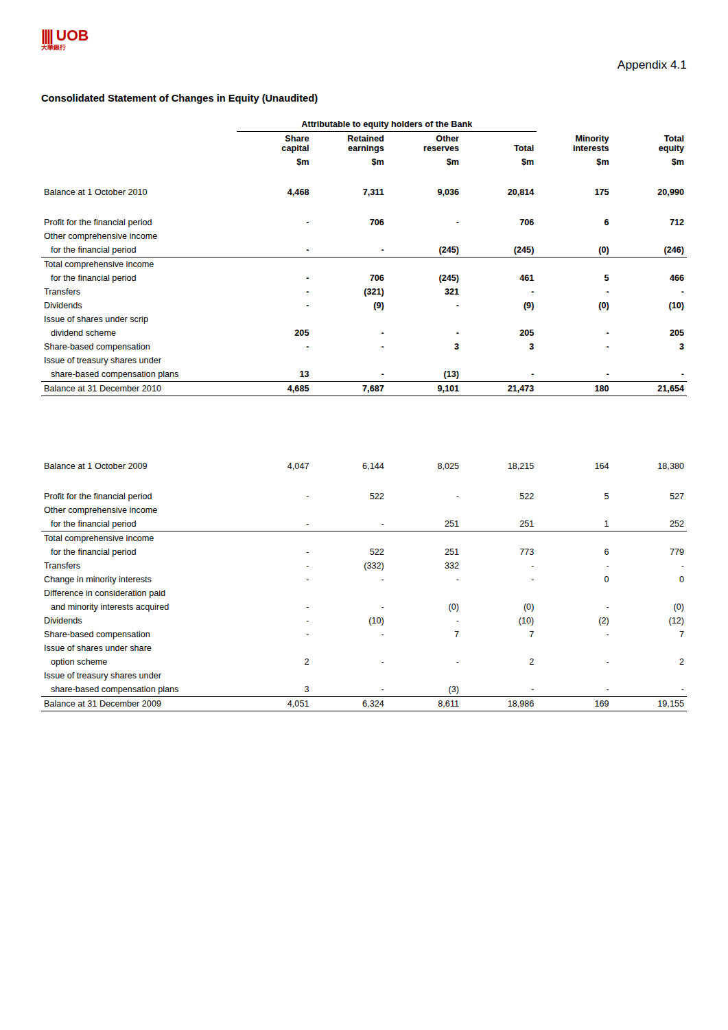|||| UOB大華銀行
Appendix 4.1
Consolidated Statement of Changes in Equity (Unaudited)
| | Attributable to equity holders of the Bank | | |
| --- | --- | --- | --- |
| | Share capital | Retained earnings | Other reserves | Total | Minority interests | Total equity |
| | $m | $m | $m | $m | $m | $m |
| Balance at 1 October 2010 | 4,468 | 7,311 | 9,036 | 20,814 | 175 | 20,990 |
| Profit for the financial period | - | 706 | - | 706 | 6 | 712 |
| Other comprehensive income | | | | | | |
| for the financial period | - | - | (245) | (245) | (0) | (246) |
| Total comprehensive income | | | | | | |
| for the financial period | - | 706 | (245) | 461 | 5 | 466 |
| Transfers | - | (321) | 321 | - | - | - |
| Dividends | - | (9) | - | (9) | (0) | (10) |
| Issue of shares under scrip | | | | | | |
| dividend scheme | 205 | - | - | 205 | - | 205 |
| Share-based compensation | - | - | 3 | 3 | - | 3 |
| Issue of treasury shares under | | | | | | |
| share-based compensation plans | 13 | - | (13) | - | - | - |
| Balance at 31 December 2010 | 4,685 | 7,687 | 9,101 | 21,473 | 180 | 21,654 |
| Balance at 1 October 2009 | 4,047 | 6,144 | 8,025 | 18,215 | 164 | 18,380 |
| Profit for the financial period | - | 522 | - | 522 | 5 | 527 |
| Other comprehensive income | | | | | | |
| for the financial period | - | - | 251 | 251 | 1 | 252 |
| Total comprehensive income | | | | | | |
| for the financial period | - | 522 | 251 | 773 | 6 | 779 |
| Transfers | - | (332) | 332 | - | - | - |
| Change in minority interests | - | - | - | - | 0 | 0 |
| Difference in consideration paid | | | | | | |
| and minority interests acquired | - | - | (0) | (0) | - | (0) |
| Dividends | - | (10) | - | (10) | (2) | (12) |
| Share-based compensation | - | - | 7 | 7 | - | 7 |
| Issue of shares under share | | | | | | |
| option scheme | 2 | - | - | 2 | - | 2 |
| Issue of treasury shares under | | | | | | |
| share-based compensation plans | 3 | - | (3) | - | - | - |
| Balance at 31 December 2009 | 4,051 | 6,324 | 8,611 | 18,986 | 169 | 19,155 |